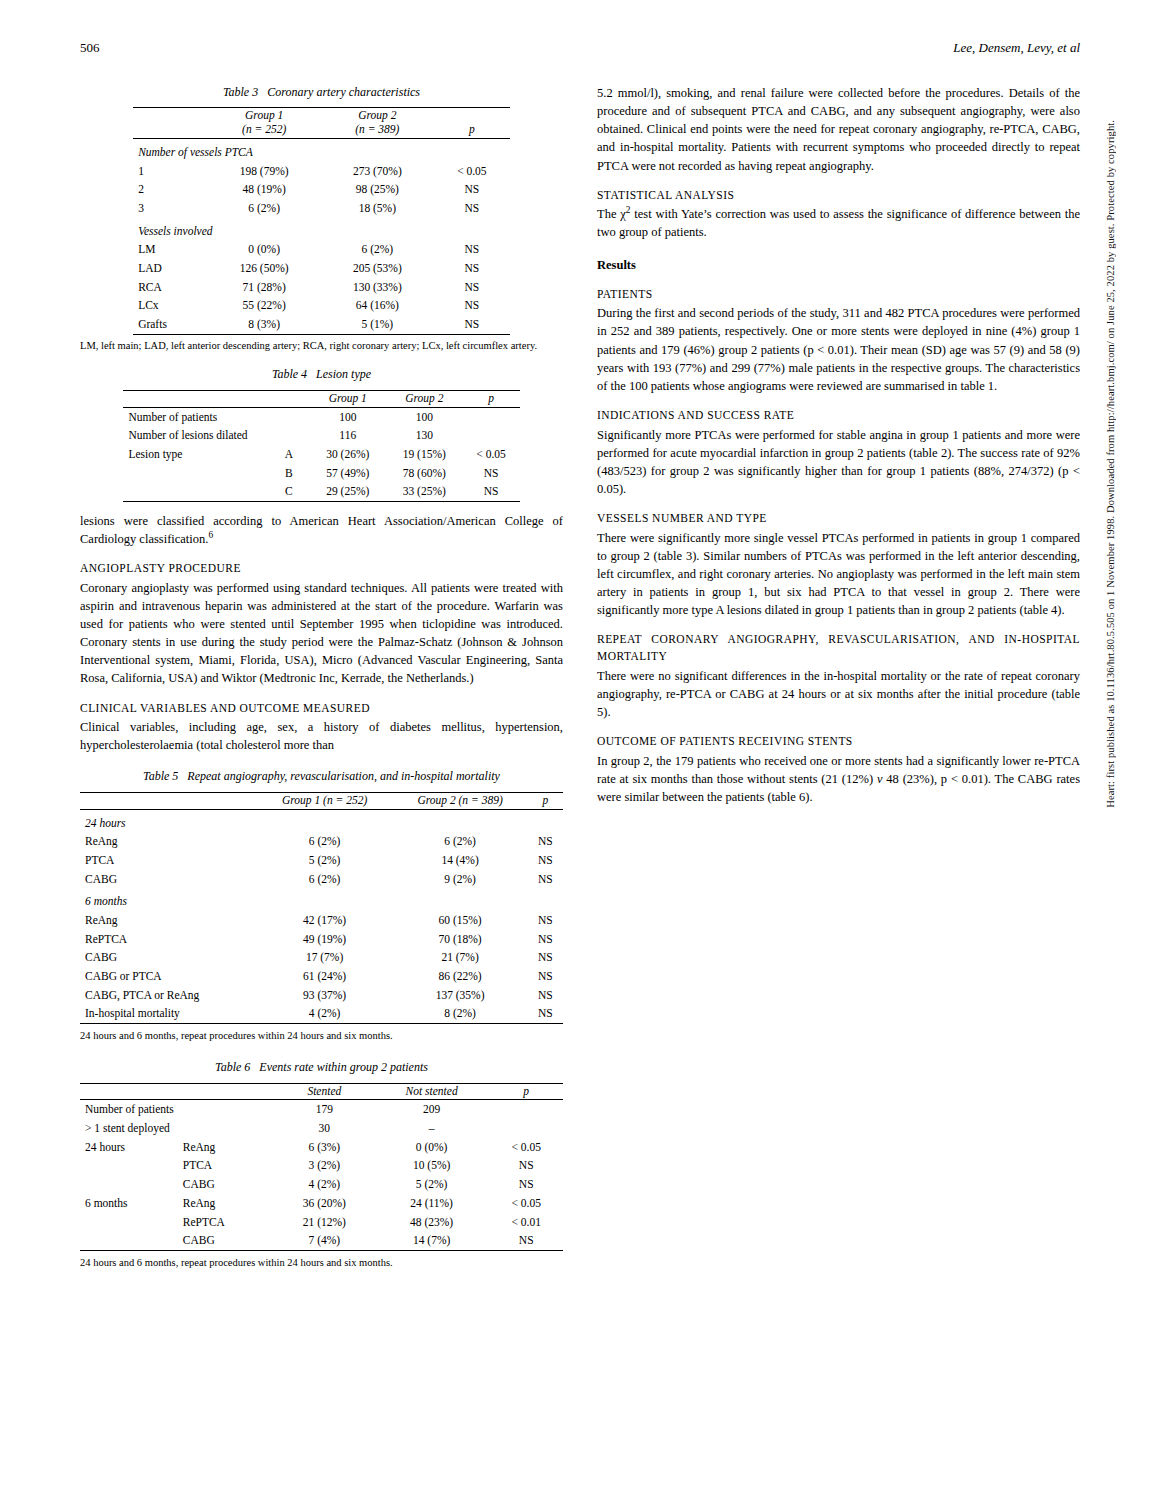506 Lee, Densem, Levy, et al
Heart: first published as 10.1136/hrt.80.5.505 on 1 November 1998. Downloaded from http://heart.bmj.com/ on June 25, 2022 by guest. Protected by copyright.
Table 3 Coronary artery characteristics
| | Group 1 (n = 252) | Group 2 (n = 389) | p |
| --- | --- | --- | --- |
| Number of vessels PTCA |
| 1 | 198 (79%) | 273 (70%) | < 0.05 |
| 2 | 48 (19%) | 98 (25%) | NS |
| 3 | 6 (2%) | 18 (5%) | NS |
| Vessels involved |
| LM | 0 (0%) | 6 (2%) | NS |
| LAD | 126 (50%) | 205 (53%) | NS |
| RCA | 71 (28%) | 130 (33%) | NS |
| LCx | 55 (22%) | 64 (16%) | NS |
| Grafts | 8 (3%) | 5 (1%) | NS |
LM, left main; LAD, left anterior descending artery; RCA, right coronary artery; LCx, left circumflex artery.
Table 4 Lesion type
| | | Group 1 | Group 2 | p |
| --- | --- | --- | --- | --- |
| Number of patients | 100 | 100 | |
| Number of lesions dilated | 116 | 130 | |
| Lesion type | A | 30 (26%) | 19 (15%) | < 0.05 |
| | B | 57 (49%) | 78 (60%) | NS |
| | C | 29 (25%) | 33 (25%) | NS |
lesions were classified according to American Heart Association/American College of Cardiology classification.6
Angioplasty procedure
Coronary angioplasty was performed using standard techniques. All patients were treated with aspirin and intravenous heparin was administered at the start of the procedure. Warfarin was used for patients who were stented until September 1995 when ticlopidine was introduced. Coronary stents in use during the study period were the Palmaz-Schatz (Johnson & Johnson Interventional system, Miami, Florida, USA), Micro (Advanced Vascular Engineering, Santa Rosa, California, USA) and Wiktor (Medtronic Inc, Kerrade, the Netherlands.)
Clinical variables and outcome measured
Clinical variables, including age, sex, a history of diabetes mellitus, hypertension, hypercholesterolaemia (total cholesterol more than
Table 5 Repeat angiography, revascularisation, and in-hospital mortality
| | Group 1 (n = 252) | Group 2 (n = 389) | p |
| --- | --- | --- | --- |
| 24 hours |
| ReAng | 6 (2%) | 6 (2%) | NS |
| PTCA | 5 (2%) | 14 (4%) | NS |
| CABG | 6 (2%) | 9 (2%) | NS |
| 6 months |
| ReAng | 42 (17%) | 60 (15%) | NS |
| RePTCA | 49 (19%) | 70 (18%) | NS |
| CABG | 17 (7%) | 21 (7%) | NS |
| CABG or PTCA | 61 (24%) | 86 (22%) | NS |
| CABG, PTCA or ReAng | 93 (37%) | 137 (35%) | NS |
| In-hospital mortality | 4 (2%) | 8 (2%) | NS |
24 hours and 6 months, repeat procedures within 24 hours and six months.
Table 6 Events rate within group 2 patients
| | | Stented | Not stented | p |
| --- | --- | --- | --- | --- |
| Number of patients | 179 | 209 | |
| > 1 stent deployed | 30 | – | |
| 24 hours | ReAng | 6 (3%) | 0 (0%) | < 0.05 |
| | PTCA | 3 (2%) | 10 (5%) | NS |
| | CABG | 4 (2%) | 5 (2%) | NS |
| 6 months | ReAng | 36 (20%) | 24 (11%) | < 0.05 |
| | RePTCA | 21 (12%) | 48 (23%) | < 0.01 |
| | CABG | 7 (4%) | 14 (7%) | NS |
24 hours and 6 months, repeat procedures within 24 hours and six months.
5.2 mmol/l), smoking, and renal failure were collected before the procedures. Details of the procedure and of subsequent PTCA and CABG, and any subsequent angiography, were also obtained. Clinical end points were the need for repeat coronary angiography, re-PTCA, CABG, and in-hospital mortality. Patients with recurrent symptoms who proceeded directly to repeat PTCA were not recorded as having repeat angiography.
Statistical analysis
The χ2 test with Yate’s correction was used to assess the significance of difference between the two group of patients.
Results
Patients
During the first and second periods of the study, 311 and 482 PTCA procedures were performed in 252 and 389 patients, respectively. One or more stents were deployed in nine (4%) group 1 patients and 179 (46%) group 2 patients (p < 0.01). Their mean (SD) age was 57 (9) and 58 (9) years with 193 (77%) and 299 (77%) male patients in the respective groups. The characteristics of the 100 patients whose angiograms were reviewed are summarised in table 1.
Indications and success rate
Significantly more PTCAs were performed for stable angina in group 1 patients and more were performed for acute myocardial infarction in group 2 patients (table 2). The success rate of 92% (483/523) for group 2 was significantly higher than for group 1 patients (88%, 274/372) (p < 0.05).
Vessels number and type
There were significantly more single vessel PTCAs performed in patients in group 1 compared to group 2 (table 3). Similar numbers of PTCAs was performed in the left anterior descending, left circumflex, and right coronary arteries. No angioplasty was performed in the left main stem artery in patients in group 1, but six had PTCA to that vessel in group 2. There were significantly more type A lesions dilated in group 1 patients than in group 2 patients (table 4).
Repeat coronary angiography, revascularisation, and in-hospital mortality
There were no significant differences in the in-hospital mortality or the rate of repeat coronary angiography, re-PTCA or CABG at 24 hours or at six months after the initial procedure (table 5).
Outcome of patients receiving stents
In group 2, the 179 patients who received one or more stents had a significantly lower re-PTCA rate at six months than those without stents (21 (12%) v 48 (23%), p < 0.01). The CABG rates were similar between the patients (table 6).